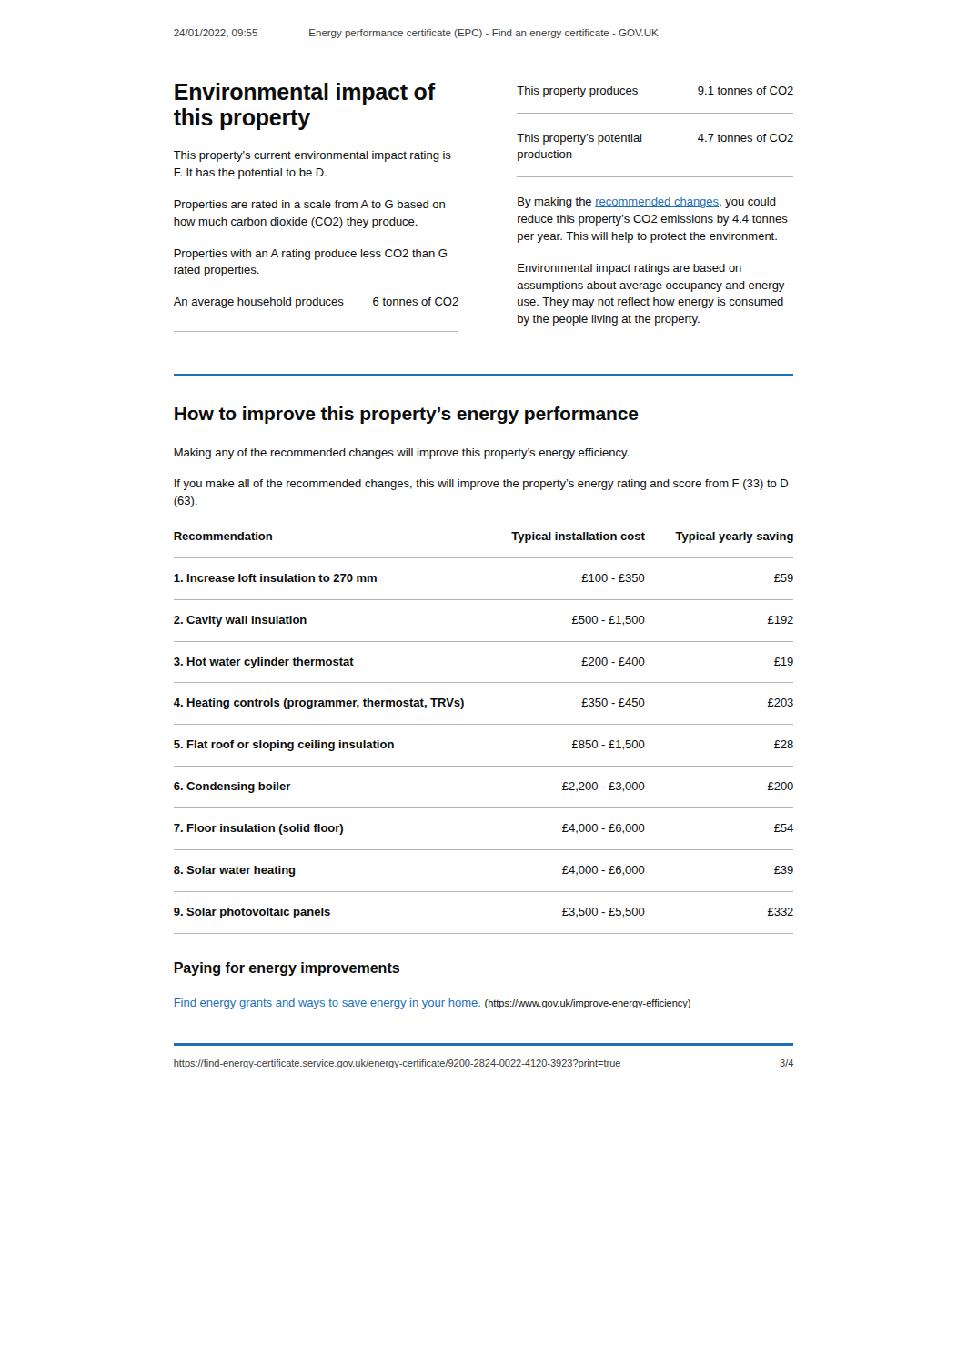24/01/2022, 09:55
Energy performance certificate (EPC) - Find an energy certificate - GOV.UK
Environmental impact of this property
This property's current environmental impact rating is F. It has the potential to be D.
Properties are rated in a scale from A to G based on how much carbon dioxide (CO2) they produce.
Properties with an A rating produce less CO2 than G rated properties.
An average household produces
6 tonnes of CO2
This property produces
9.1 tonnes of CO2
This property’s potential production
4.7 tonnes of CO2
By making the recommended changes, you could reduce this property’s CO2 emissions by 4.4 tonnes per year. This will help to protect the environment.
Environmental impact ratings are based on assumptions about average occupancy and energy use. They may not reflect how energy is consumed by the people living at the property.
How to improve this property’s energy performance
Making any of the recommended changes will improve this property’s energy efficiency.
If you make all of the recommended changes, this will improve the property’s energy rating and score from F (33) to D (63).
| Recommendation | Typical installation cost | Typical yearly saving |
| --- | --- | --- |
| 1. Increase loft insulation to 270 mm | £100 - £350 | £59 |
| 2. Cavity wall insulation | £500 - £1,500 | £192 |
| 3. Hot water cylinder thermostat | £200 - £400 | £19 |
| 4. Heating controls (programmer, thermostat, TRVs) | £350 - £450 | £203 |
| 5. Flat roof or sloping ceiling insulation | £850 - £1,500 | £28 |
| 6. Condensing boiler | £2,200 - £3,000 | £200 |
| 7. Floor insulation (solid floor) | £4,000 - £6,000 | £54 |
| 8. Solar water heating | £4,000 - £6,000 | £39 |
| 9. Solar photovoltaic panels | £3,500 - £5,500 | £332 |
Paying for energy improvements
Find energy grants and ways to save energy in your home. (https://www.gov.uk/improve-energy-efficiency)
https://find-energy-certificate.service.gov.uk/energy-certificate/9200-2824-0022-4120-3923?print=true
3/4